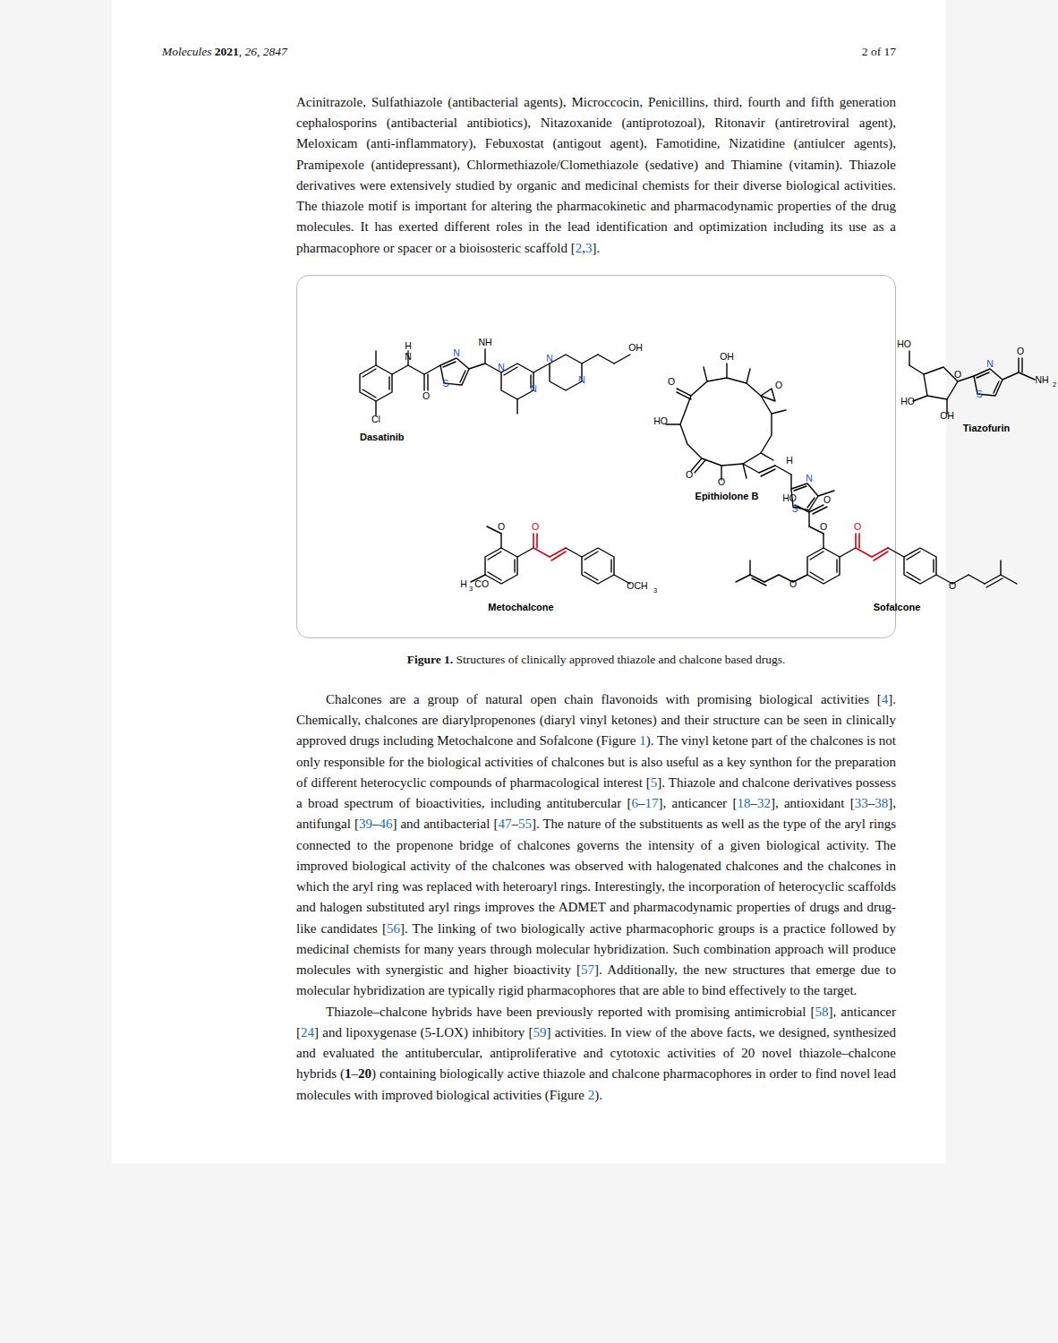Molecules 2021, 26, 2847
2 of 17
Acinitrazole, Sulfathiazole (antibacterial agents), Microccocin, Penicillins, third, fourth and fifth generation cephalosporins (antibacterial antibiotics), Nitazoxanide (antiprotozoal), Ritonavir (antiretroviral agent), Meloxicam (anti-inflammatory), Febuxostat (antigout agent), Famotidine, Nizatidine (antiulcer agents), Pramipexole (antidepressant), Chlormethiazole/Clomethiazole (sedative) and Thiamine (vitamin). Thiazole derivatives were extensively studied by organic and medicinal chemists for their diverse biological activities. The thiazole motif is important for altering the pharmacokinetic and pharmacodynamic properties of the drug molecules. It has exerted different roles in the lead identification and optimization including its use as a pharmacophore or spacer or a bioisosteric scaffold [2,3].
H N Cl O NH N S N N N N OH O OH HO O O O H N S HO HO OH O N S O NH 2 O H 3 C O O OCH 3 O HO O O O O Dasatinib Epithiolone B Tiazofurin Metochalcone Sofalcone
Figure 1. Structures of clinically approved thiazole and chalcone based drugs.
Chalcones are a group of natural open chain flavonoids with promising biological activities [4]. Chemically, chalcones are diarylpropenones (diaryl vinyl ketones) and their structure can be seen in clinically approved drugs including Metochalcone and Sofalcone (Figure 1). The vinyl ketone part of the chalcones is not only responsible for the biological activities of chalcones but is also useful as a key synthon for the preparation of different heterocyclic compounds of pharmacological interest [5]. Thiazole and chalcone derivatives possess a broad spectrum of bioactivities, including antitubercular [6–17], anticancer [18–32], antioxidant [33–38], antifungal [39–46] and antibacterial [47–55]. The nature of the substituents as well as the type of the aryl rings connected to the propenone bridge of chalcones governs the intensity of a given biological activity. The improved biological activity of the chalcones was observed with halogenated chalcones and the chalcones in which the aryl ring was replaced with heteroaryl rings. Interestingly, the incorporation of heterocyclic scaffolds and halogen substituted aryl rings improves the ADMET and pharmacodynamic properties of drugs and drug-like candidates [56]. The linking of two biologically active pharmacophoric groups is a practice followed by medicinal chemists for many years through molecular hybridization. Such combination approach will produce molecules with synergistic and higher bioactivity [57]. Additionally, the new structures that emerge due to molecular hybridization are typically rigid pharmacophores that are able to bind effectively to the target.
Thiazole–chalcone hybrids have been previously reported with promising antimicrobial [58], anticancer [24] and lipoxygenase (5-LOX) inhibitory [59] activities. In view of the above facts, we designed, synthesized and evaluated the antitubercular, antiproliferative and cytotoxic activities of 20 novel thiazole–chalcone hybrids (1–20) containing biologically active thiazole and chalcone pharmacophores in order to find novel lead molecules with improved biological activities (Figure 2).